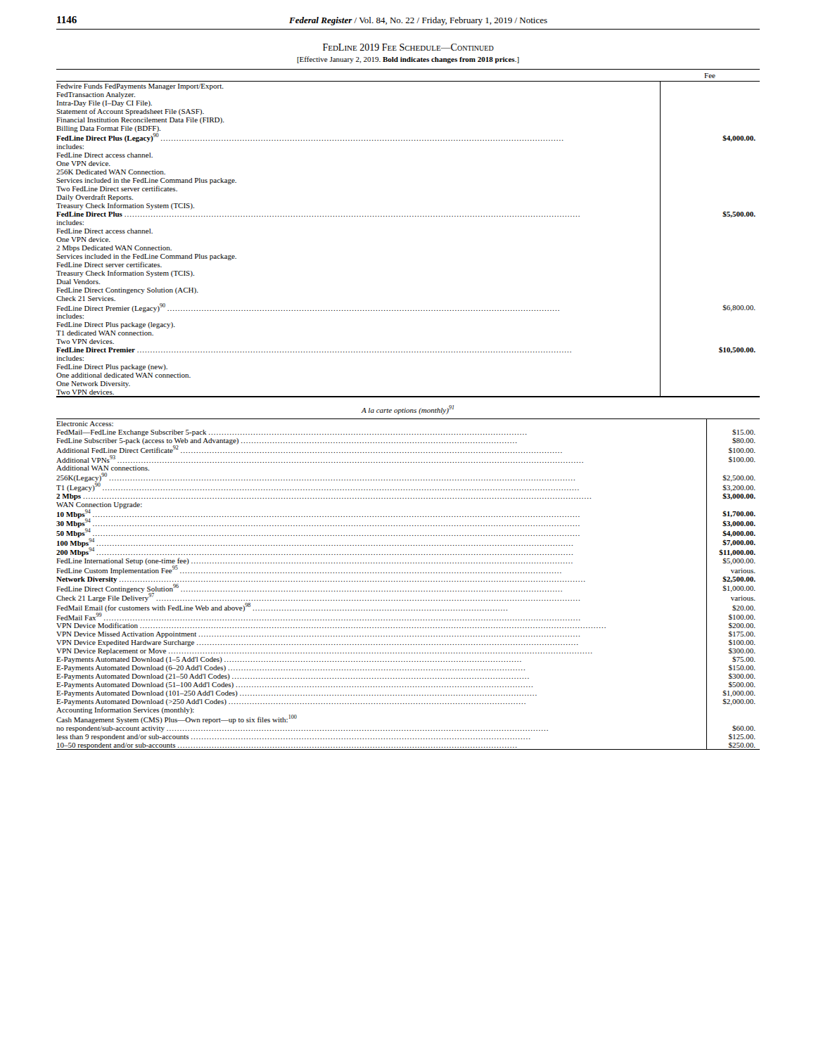1146
Federal Register / Vol. 84, No. 22 / Friday, February 1, 2019 / Notices
FEDLINE 2019 FEE SCHEDULE—Continued
[Effective January 2, 2019. Bold indicates changes from 2018 prices.]
| | Fee |
| --- | --- |
| Fedwire Funds FedPayments Manager Import/Export. | |
| FedTransaction Analyzer. | |
| Intra-Day File (I–Day CI File). | |
| Statement of Account Spreadsheet File (SASF). | |
| Financial Institution Reconcilement Data File (FIRD). | |
| Billing Data Format File (BDFF). | |
| FedLine Direct Plus (Legacy) 90 ......................................................................................................................................................... | $4,000.00. |
| includes: | |
| FedLine Direct access channel. | |
| One VPN device. | |
| 256K Dedicated WAN Connection. | |
| Services included in the FedLine Command Plus package. | |
| Two FedLine Direct server certificates. | |
| Daily Overdraft Reports. | |
| Treasury Check Information System (TCIS). | |
| FedLine Direct Plus ............................................................................................................................................................................. | $5,500.00. |
| includes: | |
| FedLine Direct access channel. | |
| One VPN device. | |
| 2 Mbps Dedicated WAN Connection. | |
| Services included in the FedLine Command Plus package. | |
| FedLine Direct server certificates. | |
| Treasury Check Information System (TCIS). | |
| Dual Vendors. | |
| FedLine Direct Contingency Solution (ACH). | |
| Check 21 Services. | |
| FedLine Direct Premier (Legacy) 90 ..................................................................................................................................................... | $6,800.00. |
| includes: | |
| FedLine Direct Plus package (legacy). | |
| T1 dedicated WAN connection. | |
| Two VPN devices. | |
| FedLine Direct Premier ..................................................................................................................................................................... | $10,500.00. |
| includes: | |
| FedLine Direct Plus package (new). | |
| One additional dedicated WAN connection. | |
| One Network Diversity. | |
| Two VPN devices. | |
A la carte options (monthly)91
| Electronic Access: | |
| FedMail—FedLine Exchange Subscriber 5-pack ......................................................................................................................... | $15.00. |
| FedLine Subscriber 5-pack (access to Web and Advantage) ......................................................................................................... | $80.00. |
| Additional FedLine Direct Certificate 92 ................................................................................................................................................. | $100.00. |
| Additional VPNs 93 ................................................................................................................................................................................. | $100.00. |
| Additional WAN connections. | |
| 256K(Legacy) 90 ................................................................................................................................................................................. | $2,500.00. |
| T1 (Legacy) 90 ..................................................................................................................................................................................... | $3,200.00. |
| 2 Mbps ................................................................................................................................................................................................. | $3,000.00. |
| WAN Connection Upgrade: | |
| 10 Mbps 94 ......................................................................................................................................................................................... | $1,700.00. |
| 30 Mbps 94 ......................................................................................................................................................................................... | $3,000.00. |
| 50 Mbps 94 ......................................................................................................................................................................................... | $4,000.00. |
| 100 Mbps 94 ..................................................................................................................................................................................... | $7,000.00. |
| 200 Mbps 94 ..................................................................................................................................................................................... | $11,000.00. |
| FedLine International Setup (one-time fee) ................................................................................................................................................. | $5,000.00. |
| FedLine Custom Implementation Fee 95 ................................................................................................................................................. | various. |
| Network Diversity ................................................................................................................................................................................. | $2,500.00. |
| FedLine Direct Contingency Solution 96 ................................................................................................................................................. | $1,000.00. |
| Check 21 Large File Delivery 97 ................................................................................................................................................................. | various. |
| FedMail Email (for customers with FedLine Web and above) 98 ................................................................................................. | $20.00. |
| FedMail Fax 99 ..................................................................................................................................................................................... | $100.00. |
| VPN Device Modification ................................................................................................................................................................................. | $200.00. |
| VPN Device Missed Activation Appointment ................................................................................................................................................. | $175.00. |
| VPN Device Expedited Hardware Surcharge ................................................................................................................................................. | $100.00. |
| VPN Device Replacement or Move ................................................................................................................................................................. | $300.00. |
| E-Payments Automated Download (1–5 Add'l Codes) ................................................................................................................. | $75.00. |
| E-Payments Automated Download (6–20 Add'l Codes) ................................................................................................................. | $150.00. |
| E-Payments Automated Download (21–50 Add'l Codes) ................................................................................................................. | $300.00. |
| E-Payments Automated Download (51–100 Add'l Codes) ................................................................................................................. | $500.00. |
| E-Payments Automated Download (101–250 Add'l Codes) ................................................................................................................. | $1,000.00. |
| E-Payments Automated Download (>250 Add'l Codes) ................................................................................................................. | $2,000.00. |
| Accounting Information Services (monthly): | |
| Cash Management System (CMS) Plus—Own report—up to six files with: 100 | |
| no respondent/sub-account activity ................................................................................................................................................. | $60.00. |
| less than 9 respondent and/or sub-accounts ................................................................................................................................. | $125.00. |
| 10–50 respondent and/or sub-accounts ................................................................................................................................. | $250.00. |